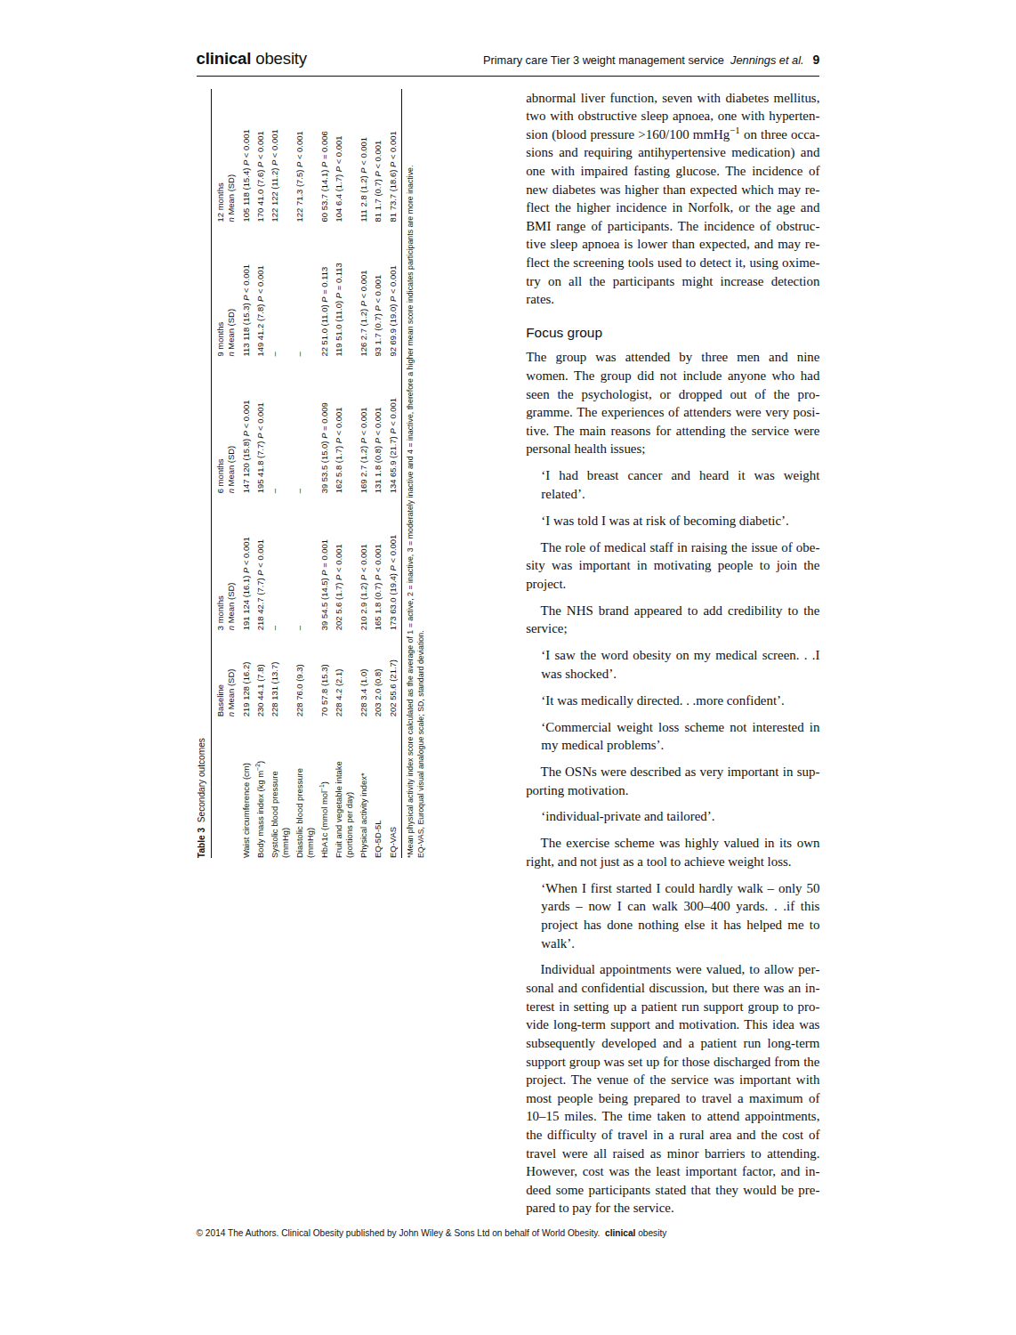clinical obesity
Primary care Tier 3 weight management service Jennings et al. 9
Table 3 Secondary outcomes
| | Baseline n Mean (SD) | 3 months n Mean (SD) | 6 months n Mean (SD) | 9 months n Mean (SD) | 12 months n Mean (SD) |
| --- | --- | --- | --- | --- | --- |
| Waist circumference (cm) | 219 128 (16.2) | 191 124 (16.1) P < 0.001 | 147 120 (15.8) P < 0.001 | 113 118 (15.3) P < 0.001 | 105 118 (15.4) P < 0.001 |
| Body mass index (kg m −2 ) | 230 44.1 (7.8) | 218 42.7 (7.7) P < 0.001 | 195 41.8 (7.7) P < 0.001 | 149 41.2 (7.8) P < 0.001 | 170 41.0 (7.6) P < 0.001 |
| Systolic blood pressure (mmHg) | 228 131 (13.7) | – | – | – | 122 122 (11.2) P < 0.001 |
| Diastolic blood pressure (mmHg) | 228 76.0 (9.3) | – | – | – | 122 71.3 (7.5) P < 0.001 |
| HbA1c (mmol mol −1 ) | 70 57.8 (15.3) | 39 54.5 (14.5) P = 0.001 | 39 53.5 (15.0) P = 0.009 | 22 51.0 (11.0) P = 0.113 | 60 53.7 (14.1) P = 0.006 |
| Fruit and vegetable intake (portions per day) | 228 4.2 (2.1) | 202 5.6 (1.7) P < 0.001 | 162 5.8 (1.7) P < 0.001 | 119 51.0 (11.0) P = 0.113 | 104 6.4 (1.7) P < 0.001 |
| Physical activity index* | 228 3.4 (1.0) | 210 2.9 (1.2) P < 0.001 | 169 2.7 (1.2) P < 0.001 | 126 2.7 (1.2) P < 0.001 | 111 2.8 (1.2) P < 0.001 |
| EQ-5D-5L | 203 2.0 (0.8) | 165 1.8 (0.7) P < 0.001 | 131 1.8 (0.8) P < 0.001 | 93 1.7 (0.7) P < 0.001 | 81 1.7 (0.7) P < 0.001 |
| EQ-VAS | 202 55.6 (21.7) | 173 63.0 (19.4) P < 0.001 | 134 65.9 (21.7) P < 0.001 | 92 69.9 (19.0) P < 0.001 | 81 73.7 (18.6) P < 0.001 |
*Mean physical activity index score calculated as the average of 1 = active, 2 = inactive, 3 = moderately inactive and 4 = inactive, therefore a higher mean score indicates participants are more inactive.
EQ-VAS, Euroqual visual analogue scale; SD, standard deviation.
abnormal liver function, seven with diabetes mellitus, two with obstructive sleep apnoea, one with hypertension (blood pressure >160/100 mmHg−1 on three occasions and requiring antihypertensive medication) and one with impaired fasting glucose. The incidence of new diabetes was higher than expected which may reflect the higher incidence in Norfolk, or the age and BMI range of participants. The incidence of obstructive sleep apnoea is lower than expected, and may reflect the screening tools used to detect it, using oximetry on all the participants might increase detection rates.
Focus group
The group was attended by three men and nine women. The group did not include anyone who had seen the psychologist, or dropped out of the programme. The experiences of attenders were very positive. The main reasons for attending the service were personal health issues;
‘I had breast cancer and heard it was weight related’.
‘I was told I was at risk of becoming diabetic’.
The role of medical staff in raising the issue of obesity was important in motivating people to join the project.
The NHS brand appeared to add credibility to the service;
‘I saw the word obesity on my medical screen. . .I was shocked’.
‘It was medically directed. . .more confident’.
‘Commercial weight loss scheme not interested in my medical problems’.
The OSNs were described as very important in supporting motivation.
‘individual-private and tailored’.
The exercise scheme was highly valued in its own right, and not just as a tool to achieve weight loss.
‘When I first started I could hardly walk – only 50 yards – now I can walk 300–400 yards. . .if this project has done nothing else it has helped me to walk’.
Individual appointments were valued, to allow personal and confidential discussion, but there was an interest in setting up a patient run support group to provide long-term support and motivation. This idea was subsequently developed and a patient run long-term support group was set up for those discharged from the project. The venue of the service was important with most people being prepared to travel a maximum of 10–15 miles. The time taken to attend appointments, the difficulty of travel in a rural area and the cost of travel were all raised as minor barriers to attending. However, cost was the least important factor, and indeed some participants stated that they would be prepared to pay for the service.
© 2014 The Authors. Clinical Obesity published by John Wiley & Sons Ltd on behalf of World Obesity. clinical obesity